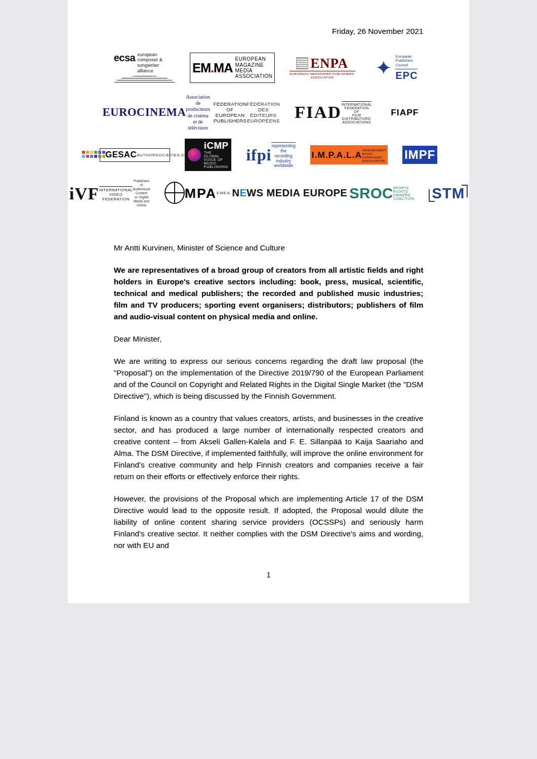Friday, 26 November 2021
ecsa
european
composer & songwriter
alliance
EM. MA
European
Magazine Media
Association
ENPA
European Newspaper Publishers' Association
✦
European
Publishers
Council
EPC
EUROCINEMA
Association de producteurs
de cinéma et de télévision
Federation of European Publishers
Fédération des Éditeurs Européens
FIAD
International Federation of
Film Distributors' Associations
FIAPF
GESAC
AUTHORSOCIETIES.EU
iCMP
The Global Voice of
Music Publishing
ifpi
representing the
recording industry
worldwide
I.M.P.A.L.A
Independent Music Companies Association
IMPF
iVF
International Video Federation
Publishers of Audiovisual Content
on Digital Media and Online
MPA
EMEA
NEWS MEDIA EUROPE
SROC
Sports Rights Owners Coalition
STM
Mr Antti Kurvinen, Minister of Science and Culture
We are representatives of a broad group of creators from all artistic fields and right holders in Europe's creative sectors including: book, press, musical, scientific, technical and medical publishers; the recorded and published music industries; film and TV producers; sporting event organisers; distributors; publishers of film and audio-visual content on physical media and online.
Dear Minister,
We are writing to express our serious concerns regarding the draft law proposal (the "Proposal") on the implementation of the Directive 2019/790 of the European Parliament and of the Council on Copyright and Related Rights in the Digital Single Market (the "DSM Directive"), which is being discussed by the Finnish Government.
Finland is known as a country that values creators, artists, and businesses in the creative sector, and has produced a large number of internationally respected creators and creative content – from Akseli Gallen-Kalela and F. E. Sillanpää to Kaija Saariaho and Alma. The DSM Directive, if implemented faithfully, will improve the online environment for Finland's creative community and help Finnish creators and companies receive a fair return on their efforts or effectively enforce their rights.
However, the provisions of the Proposal which are implementing Article 17 of the DSM Directive would lead to the opposite result. If adopted, the Proposal would dilute the liability of online content sharing service providers (OCSSPs) and seriously harm Finland's creative sector. It neither complies with the DSM Directive's aims and wording, nor with EU and
1